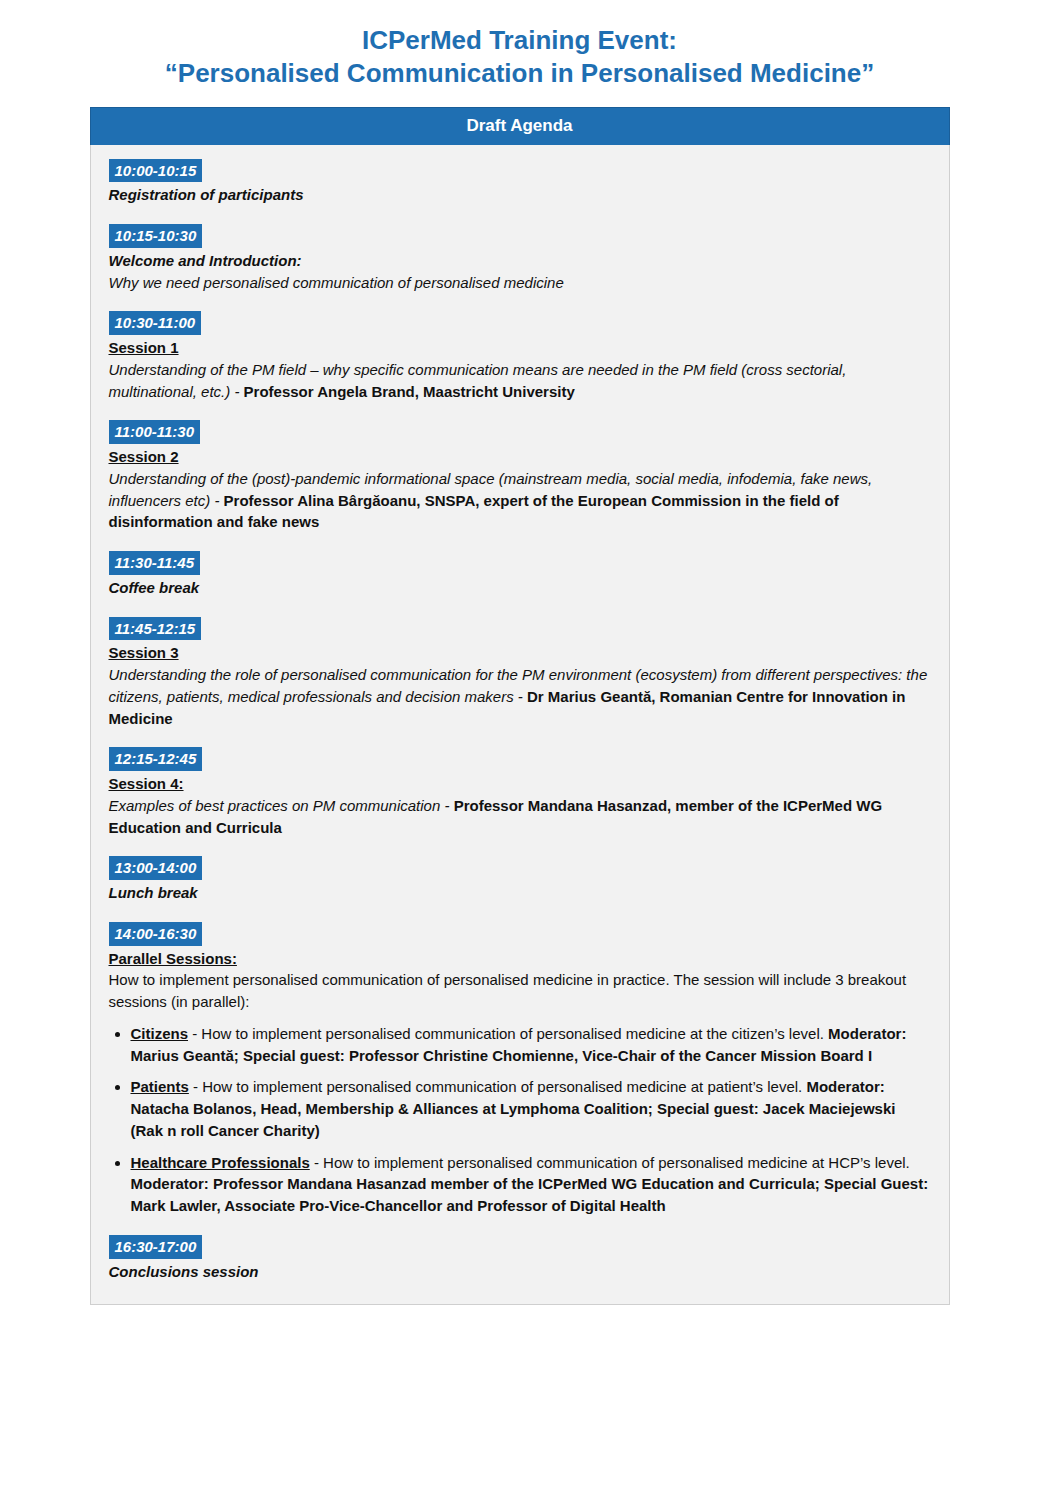ICPerMed Training Event: “Personalised Communication in Personalised Medicine”
Draft Agenda
10:00-10:15
Registration of participants
10:15-10:30
Welcome and Introduction:
Why we need personalised communication of personalised medicine
10:30-11:00
Session 1
Understanding of the PM field – why specific communication means are needed in the PM field (cross sectorial, multinational, etc.) - Professor Angela Brand, Maastricht University
11:00-11:30
Session 2
Understanding of the (post)-pandemic informational space (mainstream media, social media, infodemia, fake news, influencers etc) - Professor Alina Bârgăoanu, SNSPA, expert of the European Commission in the field of disinformation and fake news
11:30-11:45
Coffee break
11:45-12:15
Session 3
Understanding the role of personalised communication for the PM environment (ecosystem) from different perspectives: the citizens, patients, medical professionals and decision makers - Dr Marius Geantă, Romanian Centre for Innovation in Medicine
12:15-12:45
Session 4:
Examples of best practices on PM communication - Professor Mandana Hasanzad, member of the ICPerMed WG Education and Curricula
13:00-14:00
Lunch break
14:00-16:30
Parallel Sessions:
How to implement personalised communication of personalised medicine in practice. The session will include 3 breakout sessions (in parallel):
Citizens - How to implement personalised communication of personalised medicine at the citizen’s level. Moderator: Marius Geantă; Special guest: Professor Christine Chomienne, Vice-Chair of the Cancer Mission Board I
Patients - How to implement personalised communication of personalised medicine at patient’s level. Moderator: Natacha Bolanos, Head, Membership & Alliances at Lymphoma Coalition; Special guest: Jacek Maciejewski (Rak n roll Cancer Charity)
Healthcare Professionals - How to implement personalised communication of personalised medicine at HCP’s level. Moderator: Professor Mandana Hasanzad member of the ICPerMed WG Education and Curricula; Special Guest: Mark Lawler, Associate Pro-Vice-Chancellor and Professor of Digital Health
16:30-17:00
Conclusions session